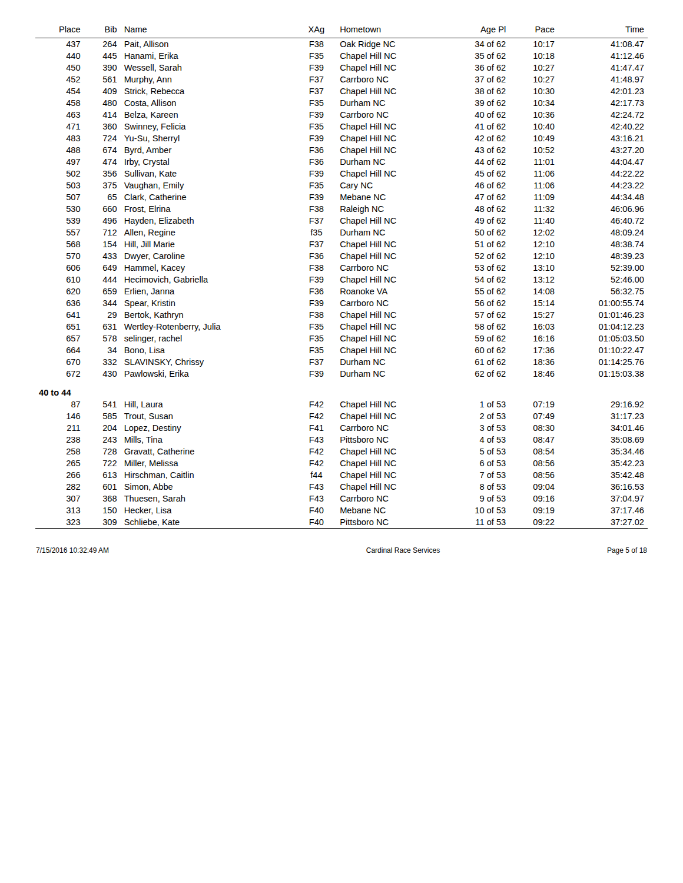| Place | Bib | Name | XAg | Hometown | Age Pl | Pace | Time |
| --- | --- | --- | --- | --- | --- | --- | --- |
| 437 | 264 | Pait, Allison | F38 | Oak Ridge NC | 34 of 62 | 10:17 | 41:08.47 |
| 440 | 445 | Hanami, Erika | F35 | Chapel Hill NC | 35 of 62 | 10:18 | 41:12.46 |
| 450 | 390 | Wessell, Sarah | F39 | Chapel Hill NC | 36 of 62 | 10:27 | 41:47.47 |
| 452 | 561 | Murphy, Ann | F37 | Carrboro NC | 37 of 62 | 10:27 | 41:48.97 |
| 454 | 409 | Strick, Rebecca | F37 | Chapel Hill NC | 38 of 62 | 10:30 | 42:01.23 |
| 458 | 480 | Costa, Allison | F35 | Durham NC | 39 of 62 | 10:34 | 42:17.73 |
| 463 | 414 | Belza, Kareen | F39 | Carrboro NC | 40 of 62 | 10:36 | 42:24.72 |
| 471 | 360 | Swinney, Felicia | F35 | Chapel Hill NC | 41 of 62 | 10:40 | 42:40.22 |
| 483 | 724 | Yu-Su, Sherryl | F39 | Chapel Hill NC | 42 of 62 | 10:49 | 43:16.21 |
| 488 | 674 | Byrd, Amber | F36 | Chapel Hill NC | 43 of 62 | 10:52 | 43:27.20 |
| 497 | 474 | Irby, Crystal | F36 | Durham NC | 44 of 62 | 11:01 | 44:04.47 |
| 502 | 356 | Sullivan, Kate | F39 | Chapel Hill NC | 45 of 62 | 11:06 | 44:22.22 |
| 503 | 375 | Vaughan, Emily | F35 | Cary NC | 46 of 62 | 11:06 | 44:23.22 |
| 507 | 65 | Clark, Catherine | F39 | Mebane NC | 47 of 62 | 11:09 | 44:34.48 |
| 530 | 660 | Frost, Elrina | F38 | Raleigh NC | 48 of 62 | 11:32 | 46:06.96 |
| 539 | 496 | Hayden, Elizabeth | F37 | Chapel Hill NC | 49 of 62 | 11:40 | 46:40.72 |
| 557 | 712 | Allen, Regine | f35 | Durham NC | 50 of 62 | 12:02 | 48:09.24 |
| 568 | 154 | Hill, Jill Marie | F37 | Chapel Hill NC | 51 of 62 | 12:10 | 48:38.74 |
| 570 | 433 | Dwyer, Caroline | F36 | Chapel Hill NC | 52 of 62 | 12:10 | 48:39.23 |
| 606 | 649 | Hammel, Kacey | F38 | Carrboro NC | 53 of 62 | 13:10 | 52:39.00 |
| 610 | 444 | Hecimovich, Gabriella | F39 | Chapel Hill NC | 54 of 62 | 13:12 | 52:46.00 |
| 620 | 659 | Erlien, Janna | F36 | Roanoke VA | 55 of 62 | 14:08 | 56:32.75 |
| 636 | 344 | Spear, Kristin | F39 | Carrboro NC | 56 of 62 | 15:14 | 01:00:55.74 |
| 641 | 29 | Bertok, Kathryn | F38 | Chapel Hill NC | 57 of 62 | 15:27 | 01:01:46.23 |
| 651 | 631 | Wertley-Rotenberry, Julia | F35 | Chapel Hill NC | 58 of 62 | 16:03 | 01:04:12.23 |
| 657 | 578 | selinger, rachel | F35 | Chapel Hill NC | 59 of 62 | 16:16 | 01:05:03.50 |
| 664 | 34 | Bono, Lisa | F35 | Chapel Hill NC | 60 of 62 | 17:36 | 01:10:22.47 |
| 670 | 332 | SLAVINSKY, Chrissy | F37 | Durham NC | 61 of 62 | 18:36 | 01:14:25.76 |
| 672 | 430 | Pawlowski, Erika | F39 | Durham NC | 62 of 62 | 18:46 | 01:15:03.38 |
| 40 to 44 |
| 87 | 541 | Hill, Laura | F42 | Chapel Hill NC | 1 of 53 | 07:19 | 29:16.92 |
| 146 | 585 | Trout, Susan | F42 | Chapel Hill NC | 2 of 53 | 07:49 | 31:17.23 |
| 211 | 204 | Lopez, Destiny | F41 | Carrboro NC | 3 of 53 | 08:30 | 34:01.46 |
| 238 | 243 | Mills, Tina | F43 | Pittsboro NC | 4 of 53 | 08:47 | 35:08.69 |
| 258 | 728 | Gravatt, Catherine | F42 | Chapel Hill NC | 5 of 53 | 08:54 | 35:34.46 |
| 265 | 722 | Miller, Melissa | F42 | Chapel Hill NC | 6 of 53 | 08:56 | 35:42.23 |
| 266 | 613 | Hirschman, Caitlin | f44 | Chapel Hill NC | 7 of 53 | 08:56 | 35:42.48 |
| 282 | 601 | Simon, Abbe | F43 | Chapel Hill NC | 8 of 53 | 09:04 | 36:16.53 |
| 307 | 368 | Thuesen, Sarah | F43 | Carrboro NC | 9 of 53 | 09:16 | 37:04.97 |
| 313 | 150 | Hecker, Lisa | F40 | Mebane NC | 10 of 53 | 09:19 | 37:17.46 |
| 323 | 309 | Schliebe, Kate | F40 | Pittsboro NC | 11 of 53 | 09:22 | 37:27.02 |
| 7/15/2016 10:32:49 AM | Cardinal Race Services | Page 5 of 18 |